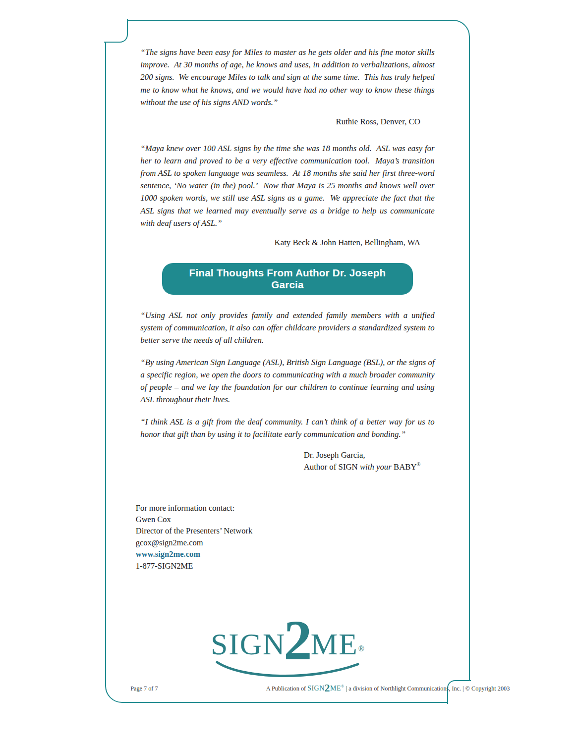“The signs have been easy for Miles to master as he gets older and his fine motor skills improve. At 30 months of age, he knows and uses, in addition to verbalizations, almost 200 signs. We encourage Miles to talk and sign at the same time. This has truly helped me to know what he knows, and we would have had no other way to know these things without the use of his signs AND words.”
Ruthie Ross, Denver, CO
“Maya knew over 100 ASL signs by the time she was 18 months old. ASL was easy for her to learn and proved to be a very effective communication tool. Maya’s transition from ASL to spoken language was seamless. At 18 months she said her first three-word sentence, ‘No water (in the) pool.’ Now that Maya is 25 months and knows well over 1000 spoken words, we still use ASL signs as a game. We appreciate the fact that the ASL signs that we learned may eventually serve as a bridge to help us communicate with deaf users of ASL.”
Katy Beck & John Hatten, Bellingham, WA
Final Thoughts From Author Dr. Joseph Garcia
“Using ASL not only provides family and extended family members with a unified system of communication, it also can offer childcare providers a standardized system to better serve the needs of all children.
“By using American Sign Language (ASL), British Sign Language (BSL), or the signs of a specific region, we open the doors to communicating with a much broader community of people – and we lay the foundation for our children to continue learning and using ASL throughout their lives.
“I think ASL is a gift from the deaf community. I can’t think of a better way for us to honor that gift than by using it to facilitate early communication and bonding.”
Dr. Joseph Garcia,
Author of SIGN with your BABY®
For more information contact:
Gwen Cox
Director of the Presenters’ Network
gcox@sign2me.com
www.sign2me.com
1-877-SIGN2ME
SIGN 2 ME®
Page 7 of 7
A Publication of SIGN2 ME® | a division of Northlight Communications, Inc. | © Copyright 2003